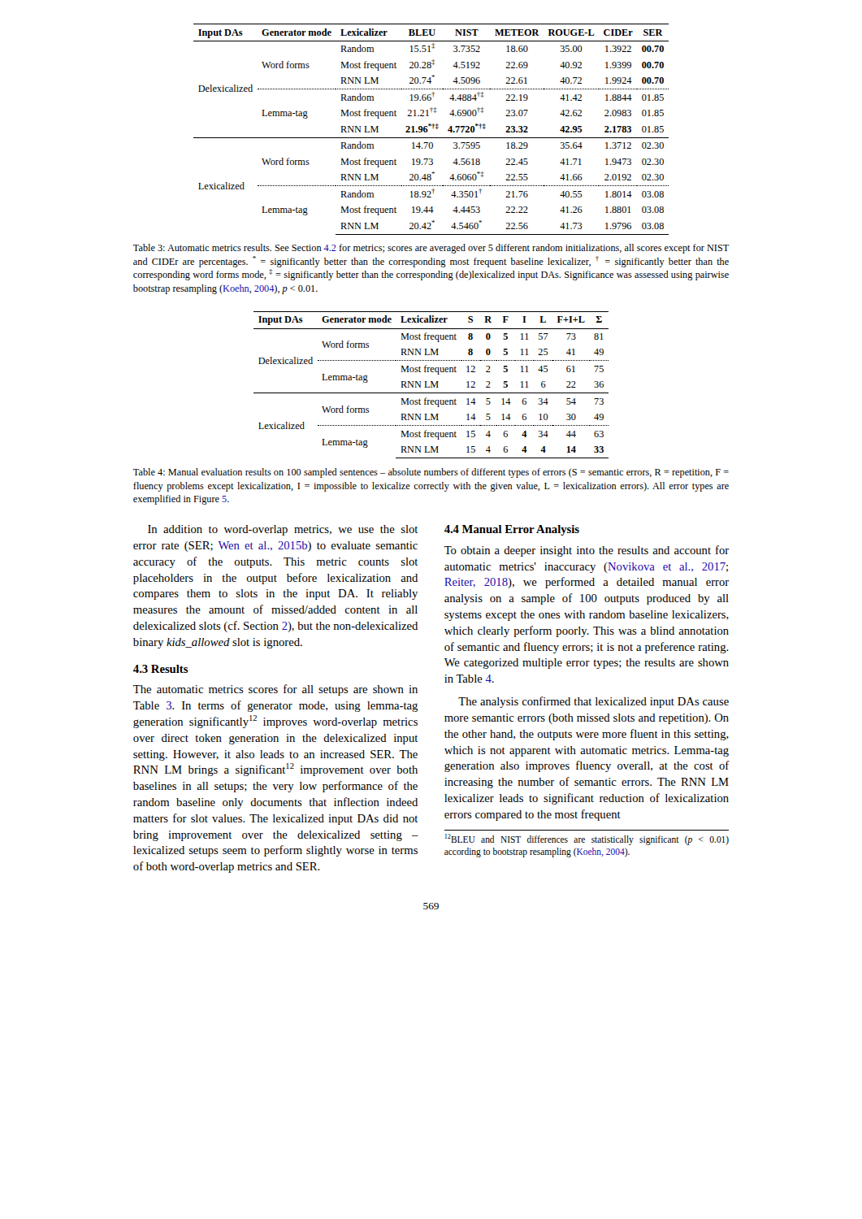| Input DAs | Generator mode | Lexicalizer | BLEU | NIST | METEOR | ROUGE-L | CIDEr | SER |
| --- | --- | --- | --- | --- | --- | --- | --- | --- |
| Delexicalized | Word forms | Random | 15.51 ‡ | 3.7352 | 18.60 | 35.00 | 1.3922 | 00.70 |
| Most frequent | 20.28 ‡ | 4.5192 | 22.69 | 40.92 | 1.9399 | 00.70 |
| RNN LM | 20.74 * | 4.5096 | 22.61 | 40.72 | 1.9924 | 00.70 |
| Lemma-tag | Random | 19.66 † | 4.4884 †‡ | 22.19 | 41.42 | 1.8844 | 01.85 |
| Most frequent | 21.21 †‡ | 4.6900 †‡ | 23.07 | 42.62 | 2.0983 | 01.85 |
| RNN LM | 21.96 *†‡ | 4.7720 *†‡ | 23.32 | 42.95 | 2.1783 | 01.85 |
| Lexicalized | Word forms | Random | 14.70 | 3.7595 | 18.29 | 35.64 | 1.3712 | 02.30 |
| Most frequent | 19.73 | 4.5618 | 22.45 | 41.71 | 1.9473 | 02.30 |
| RNN LM | 20.48 * | 4.6060 *‡ | 22.55 | 41.66 | 2.0192 | 02.30 |
| Lemma-tag | Random | 18.92 † | 4.3501 † | 21.76 | 40.55 | 1.8014 | 03.08 |
| Most frequent | 19.44 | 4.4453 | 22.22 | 41.26 | 1.8801 | 03.08 |
| RNN LM | 20.42 * | 4.5460 * | 22.56 | 41.73 | 1.9796 | 03.08 |
Table 3: Automatic metrics results. See Section 4.2 for metrics; scores are averaged over 5 different random initializations, all scores except for NIST and CIDEr are percentages. * = significantly better than the corresponding most frequent baseline lexicalizer, † = significantly better than the corresponding word forms mode, ‡ = significantly better than the corresponding (de)lexicalized input DAs. Significance was assessed using pairwise bootstrap resampling (Koehn, 2004), p < 0.01.
| Input DAs | Generator mode | Lexicalizer | S | R | F | I | L | F+I+L | Σ |
| --- | --- | --- | --- | --- | --- | --- | --- | --- | --- |
| Delexicalized | Word forms | Most frequent | 8 | 0 | 5 | 11 | 57 | 73 | 81 |
| RNN LM | 8 | 0 | 5 | 11 | 25 | 41 | 49 |
| Lemma-tag | Most frequent | 12 | 2 | 5 | 11 | 45 | 61 | 75 |
| RNN LM | 12 | 2 | 5 | 11 | 6 | 22 | 36 |
| Lexicalized | Word forms | Most frequent | 14 | 5 | 14 | 6 | 34 | 54 | 73 |
| RNN LM | 14 | 5 | 14 | 6 | 10 | 30 | 49 |
| Lemma-tag | Most frequent | 15 | 4 | 6 | 4 | 34 | 44 | 63 |
| RNN LM | 15 | 4 | 6 | 4 | 4 | 14 | 33 |
Table 4: Manual evaluation results on 100 sampled sentences – absolute numbers of different types of errors (S = semantic errors, R = repetition, F = fluency problems except lexicalization, I = impossible to lexicalize correctly with the given value, L = lexicalization errors). All error types are exemplified in Figure 5.
In addition to word-overlap metrics, we use the slot error rate (SER; Wen et al., 2015b) to evaluate semantic accuracy of the outputs. This metric counts slot placeholders in the output before lexicalization and compares them to slots in the input DA. It reliably measures the amount of missed/added content in all delexicalized slots (cf. Section 2), but the non-delexicalized binary kids_allowed slot is ignored.
4.3 Results
The automatic metrics scores for all setups are shown in Table 3. In terms of generator mode, using lemma-tag generation significantly12 improves word-overlap metrics over direct token generation in the delexicalized input setting. However, it also leads to an increased SER. The RNN LM brings a significant12 improvement over both baselines in all setups; the very low performance of the random baseline only documents that inflection indeed matters for slot values. The lexicalized input DAs did not bring improvement over the delexicalized setting – lexicalized setups seem to perform slightly worse in terms of both word-overlap metrics and SER.
4.4 Manual Error Analysis
To obtain a deeper insight into the results and account for automatic metrics' inaccuracy (Novikova et al., 2017; Reiter, 2018), we performed a detailed manual error analysis on a sample of 100 outputs produced by all systems except the ones with random baseline lexicalizers, which clearly perform poorly. This was a blind annotation of semantic and fluency errors; it is not a preference rating. We categorized multiple error types; the results are shown in Table 4.
The analysis confirmed that lexicalized input DAs cause more semantic errors (both missed slots and repetition). On the other hand, the outputs were more fluent in this setting, which is not apparent with automatic metrics. Lemma-tag generation also improves fluency overall, at the cost of increasing the number of semantic errors. The RNN LM lexicalizer leads to significant reduction of lexicalization errors compared to the most frequent
12BLEU and NIST differences are statistically significant (p < 0.01) according to bootstrap resampling (Koehn, 2004).
569